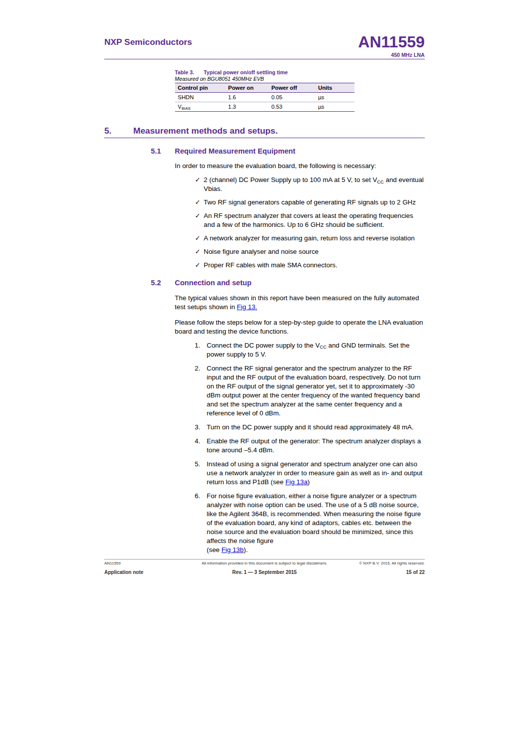NXP Semiconductors
AN11559
450 MHz LNA
Table 3. Typical power on/off settling time
Measured on BGU8051 450MHz EVB
| Control pin | Power on | Power off | Units |
| --- | --- | --- | --- |
| SHDN | 1.6 | 0.05 | µs |
| V BIAS | 1.3 | 0.53 | µs |
5. Measurement methods and setups.
5.1 Required Measurement Equipment
In order to measure the evaluation board, the following is necessary:
2 (channel) DC Power Supply up to 100 mA at 5 V, to set VCC and eventual Vbias.
Two RF signal generators capable of generating RF signals up to 2 GHz
An RF spectrum analyzer that covers at least the operating frequencies and a few of the harmonics. Up to 6 GHz should be sufficient.
A network analyzer for measuring gain, return loss and reverse isolation
Noise figure analyser and noise source
Proper RF cables with male SMA connectors.
5.2 Connection and setup
The typical values shown in this report have been measured on the fully automated test setups shown in Fig 13.
Please follow the steps below for a step-by-step guide to operate the LNA evaluation board and testing the device functions.
Connect the DC power supply to the VCC and GND terminals. Set the power supply to 5 V.
Connect the RF signal generator and the spectrum analyzer to the RF input and the RF output of the evaluation board, respectively. Do not turn on the RF output of the signal generator yet, set it to approximately -30 dBm output power at the center frequency of the wanted frequency band and set the spectrum analyzer at the same center frequency and a reference level of 0 dBm.
Turn on the DC power supply and it should read approximately 48 mA.
Enable the RF output of the generator: The spectrum analyzer displays a tone around –5.4 dBm.
Instead of using a signal generator and spectrum analyzer one can also use a network analyzer in order to measure gain as well as in- and output return loss and P1dB (see Fig 13a)
For noise figure evaluation, either a noise figure analyzer or a spectrum analyzer with noise option can be used. The use of a 5 dB noise source, like the Agilent 364B, is recommended. When measuring the noise figure of the evaluation board, any kind of adaptors, cables etc. between the noise source and the evaluation board should be minimized, since this affects the noise figure
(see Fig 13b).
AN11559
All information provided in this document is subject to legal disclaimers.
© NXP B.V. 2015. All rights reserved.
Application note
Rev. 1 — 3 September 2015
15 of 22